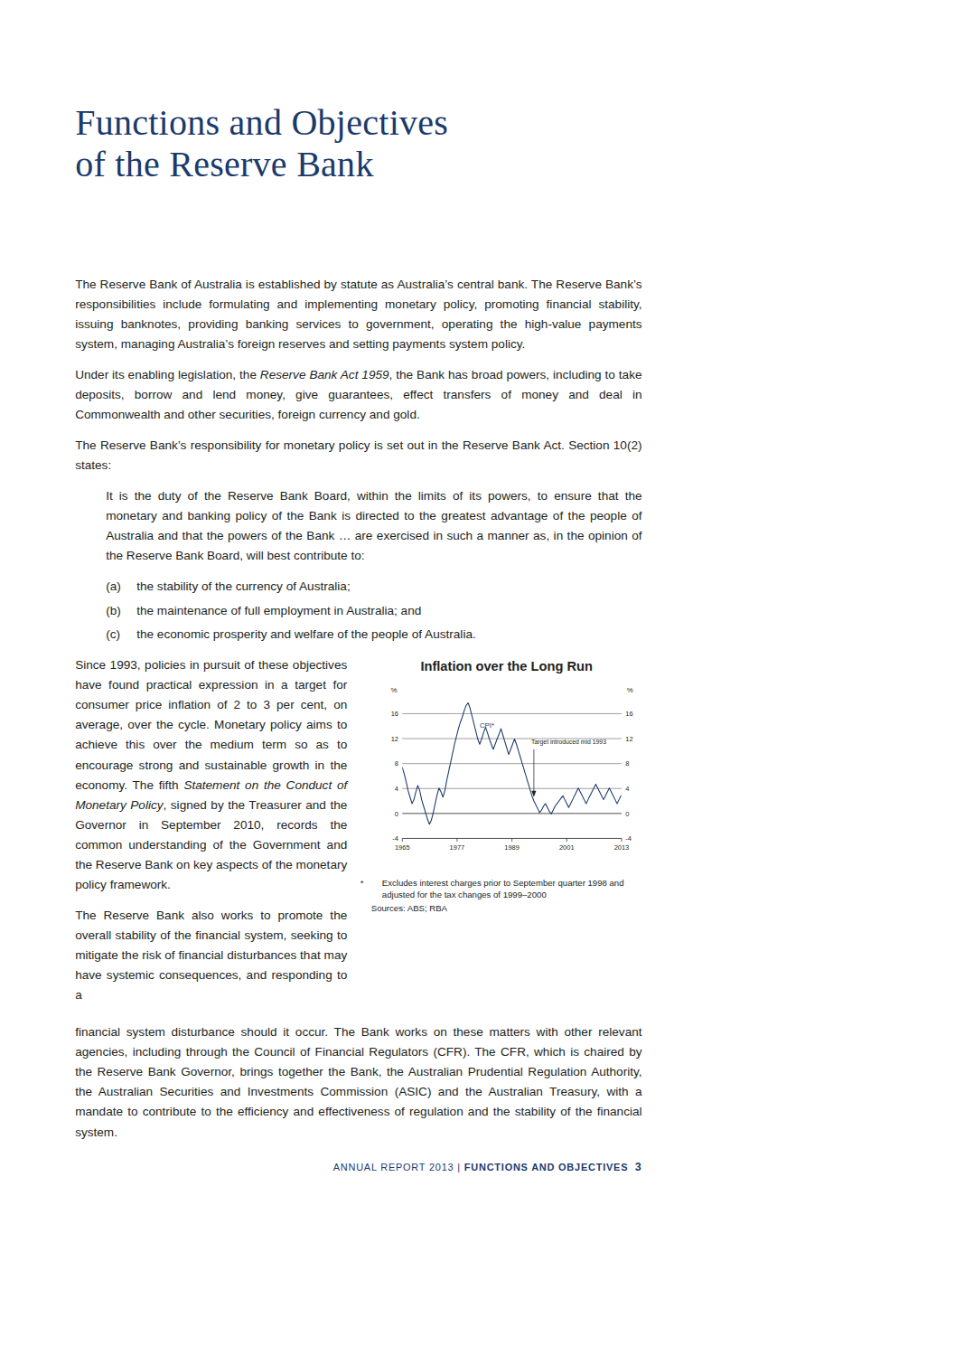Functions and Objectives
of the Reserve Bank
The Reserve Bank of Australia is established by statute as Australia’s central bank. The Reserve Bank’s responsibilities include formulating and implementing monetary policy, promoting financial stability, issuing banknotes, providing banking services to government, operating the high-value payments system, managing Australia’s foreign reserves and setting payments system policy.
Under its enabling legislation, the Reserve Bank Act 1959, the Bank has broad powers, including to take deposits, borrow and lend money, give guarantees, effect transfers of money and deal in Commonwealth and other securities, foreign currency and gold.
The Reserve Bank’s responsibility for monetary policy is set out in the Reserve Bank Act. Section 10(2) states:
It is the duty of the Reserve Bank Board, within the limits of its powers, to ensure that the monetary and banking policy of the Bank is directed to the greatest advantage of the people of Australia and that the powers of the Bank … are exercised in such a manner as, in the opinion of the Reserve Bank Board, will best contribute to:
(a) the stability of the currency of Australia;
(b) the maintenance of full employment in Australia; and
(c) the economic prosperity and welfare of the people of Australia.
Since 1993, policies in pursuit of these objectives have found practical expression in a target for consumer price inflation of 2 to 3 per cent, on average, over the cycle. Monetary policy aims to achieve this over the medium term so as to encourage strong and sustainable growth in the economy. The fifth Statement on the Conduct of Monetary Policy, signed by the Treasurer and the Governor in September 2010, records the common understanding of the Government and the Reserve Bank on key aspects of the monetary policy framework.
The Reserve Bank also works to promote the overall stability of the financial system, seeking to mitigate the risk of financial disturbances that may have systemic consequences, and responding to a
Inflation over the Long Run
% % 16 12 8 4 0 -4 16 12 8 4 0 -4 1965 1977 1989 2001 2013 CPI* Target introduced mid 1993
*Excludes interest charges prior to September quarter 1998 and adjusted for the tax changes of 1999–2000 Sources: ABS; RBA
financial system disturbance should it occur. The Bank works on these matters with other relevant agencies, including through the Council of Financial Regulators (CFR). The CFR, which is chaired by the Reserve Bank Governor, brings together the Bank, the Australian Prudential Regulation Authority, the Australian Securities and Investments Commission (ASIC) and the Australian Treasury, with a mandate to contribute to the efficiency and effectiveness of regulation and the stability of the financial system.
Annual Report 2013 | Functions and Objectives 3